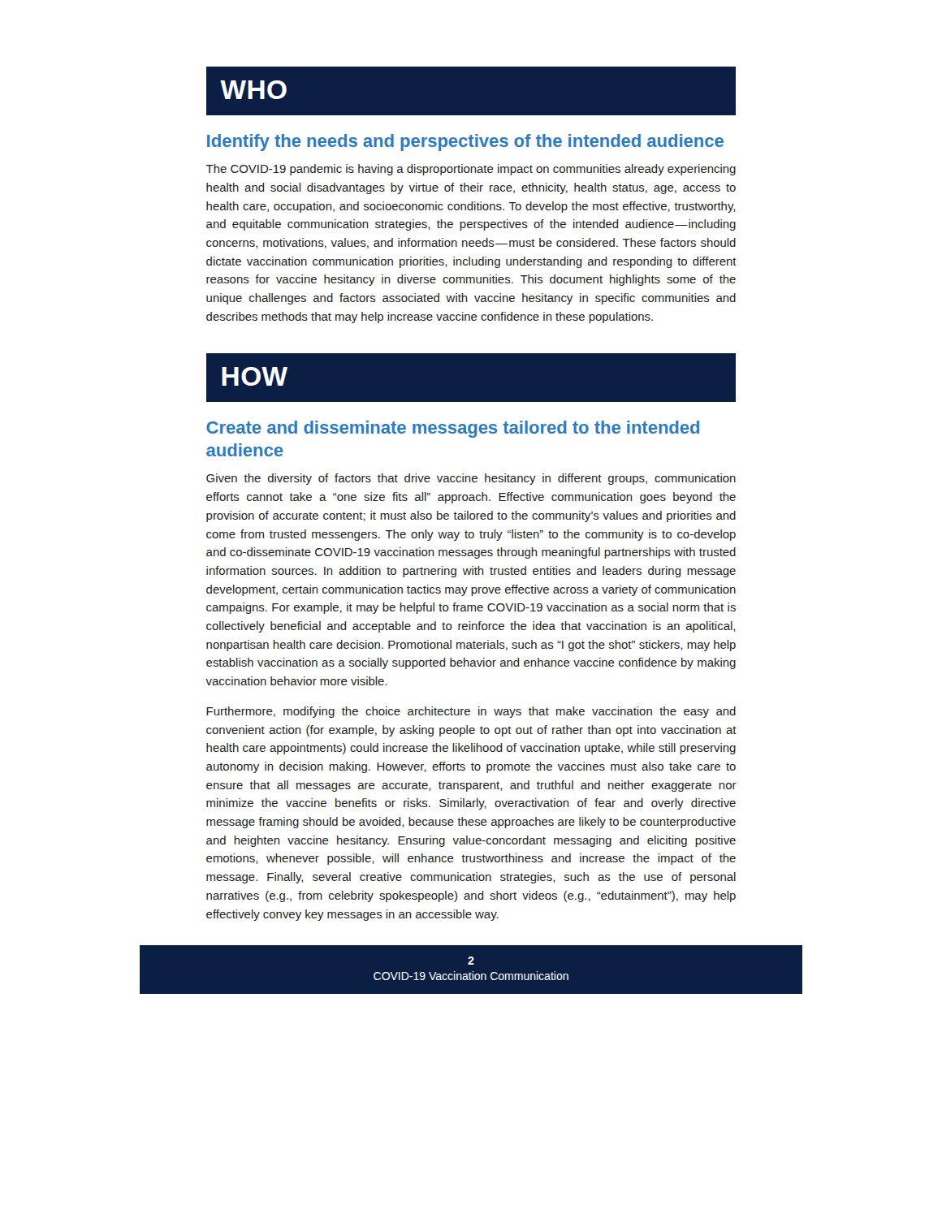WHO
Identify the needs and perspectives of the intended audience
The COVID-19 pandemic is having a disproportionate impact on communities already experiencing health and social disadvantages by virtue of their race, ethnicity, health status, age, access to health care, occupation, and socioeconomic conditions. To develop the most effective, trustworthy, and equitable communication strategies, the perspectives of the intended audience — including concerns, motivations, values, and information needs — must be considered. These factors should dictate vaccination communication priorities, including understanding and responding to different reasons for vaccine hesitancy in diverse communities. This document highlights some of the unique challenges and factors associated with vaccine hesitancy in specific communities and describes methods that may help increase vaccine confidence in these populations.
HOW
Create and disseminate messages tailored to the intended audience
Given the diversity of factors that drive vaccine hesitancy in different groups, communication efforts cannot take a “one size fits all” approach. Effective communication goes beyond the provision of accurate content; it must also be tailored to the community’s values and priorities and come from trusted messengers. The only way to truly “listen” to the community is to co-develop and co-disseminate COVID-19 vaccination messages through meaningful partnerships with trusted information sources. In addition to partnering with trusted entities and leaders during message development, certain communication tactics may prove effective across a variety of communication campaigns. For example, it may be helpful to frame COVID-19 vaccination as a social norm that is collectively beneficial and acceptable and to reinforce the idea that vaccination is an apolitical, nonpartisan health care decision. Promotional materials, such as “I got the shot” stickers, may help establish vaccination as a socially supported behavior and enhance vaccine confidence by making vaccination behavior more visible.
Furthermore, modifying the choice architecture in ways that make vaccination the easy and convenient action (for example, by asking people to opt out of rather than opt into vaccination at health care appointments) could increase the likelihood of vaccination uptake, while still preserving autonomy in decision making. However, efforts to promote the vaccines must also take care to ensure that all messages are accurate, transparent, and truthful and neither exaggerate nor minimize the vaccine benefits or risks. Similarly, overactivation of fear and overly directive message framing should be avoided, because these approaches are likely to be counterproductive and heighten vaccine hesitancy. Ensuring value-concordant messaging and eliciting positive emotions, whenever possible, will enhance trustworthiness and increase the impact of the message. Finally, several creative communication strategies, such as the use of personal narratives (e.g., from celebrity spokespeople) and short videos (e.g., “edutainment”), may help effectively convey key messages in an accessible way.
2 COVID-19 Vaccination Communication